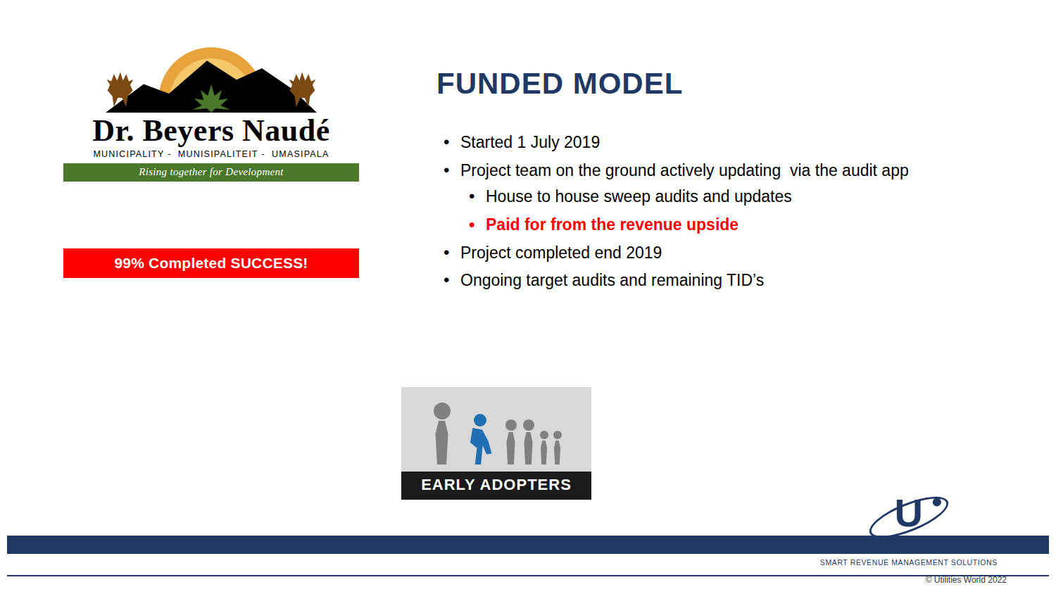Dr. Beyers Naudé
MUNICIPALITY - MUNISIPALITEIT - UMASIPALA
Rising together for Development
99% Completed SUCCESS!
FUNDED MODEL
Started 1 July 2019
Project team on the ground actively updating via the audit app
House to house sweep audits and updates
Paid for from the revenue upside
Project completed end 2019
Ongoing target audits and remaining TID’s
EARLY ADOPTERS
U
UTILITIES WORLD
SMART REVENUE MANAGEMENT SOLUTIONS
© Utilities World 2022